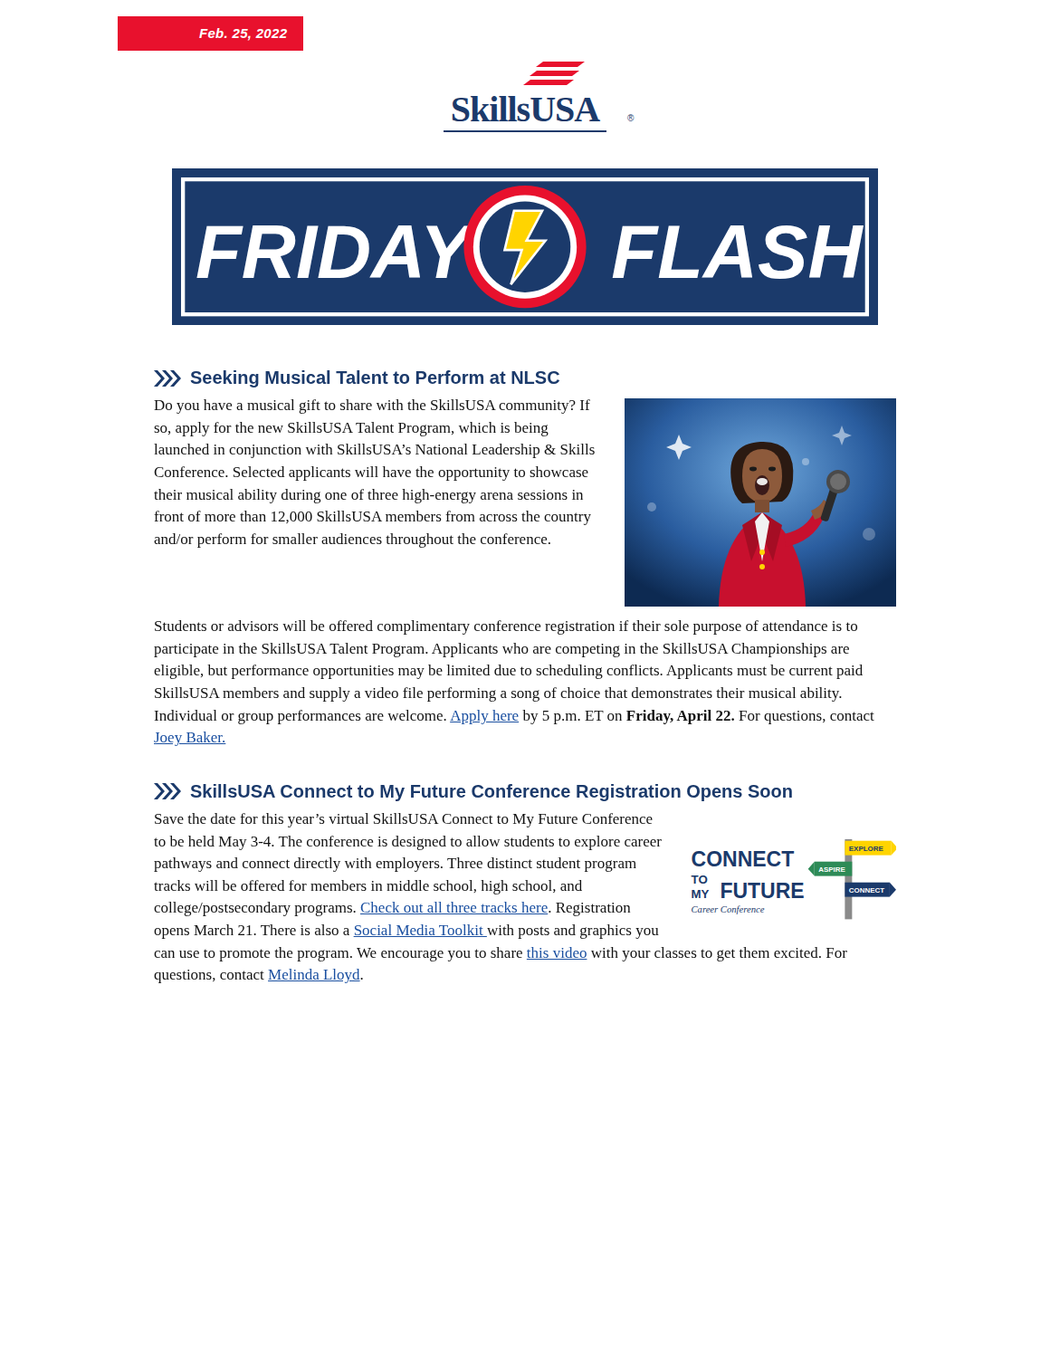Feb. 25, 2022
SkillsUSA ®
FRIDAY FLASH
Seeking Musical Talent to Perform at NLSC
Do you have a musical gift to share with the SkillsUSA community? If so, apply for the new SkillsUSA Talent Program, which is being launched in conjunction with SkillsUSA’s National Leadership & Skills Conference. Selected applicants will have the opportunity to showcase their musical ability during one of three high-energy arena sessions in front of more than 12,000 SkillsUSA members from across the country and/or perform for smaller audiences throughout the conference.
Students or advisors will be offered complimentary conference registration if their sole purpose of attendance is to participate in the SkillsUSA Talent Program. Applicants who are competing in the SkillsUSA Championships are eligible, but performance opportunities may be limited due to scheduling conflicts. Applicants must be current paid SkillsUSA members and supply a video file performing a song of choice that demonstrates their musical ability. Individual or group performances are welcome. Apply here by 5 p.m. ET on Friday, April 22. For questions, contact Joey Baker.
SkillsUSA Connect to My Future Conference Registration Opens Soon
CONNECT TO MY FUTURE Career Conference EXPLORE ASPIRE CONNECT
Save the date for this year’s virtual SkillsUSA Connect to My Future Conference to be held May 3-4. The conference is designed to allow students to explore career pathways and connect directly with employers. Three distinct student program tracks will be offered for members in middle school, high school, and college/postsecondary programs. Check out all three tracks here. Registration opens March 21. There is also a Social Media Toolkit with posts and graphics you can use to promote the program. We encourage you to share this video with your classes to get them excited. For questions, contact Melinda Lloyd.